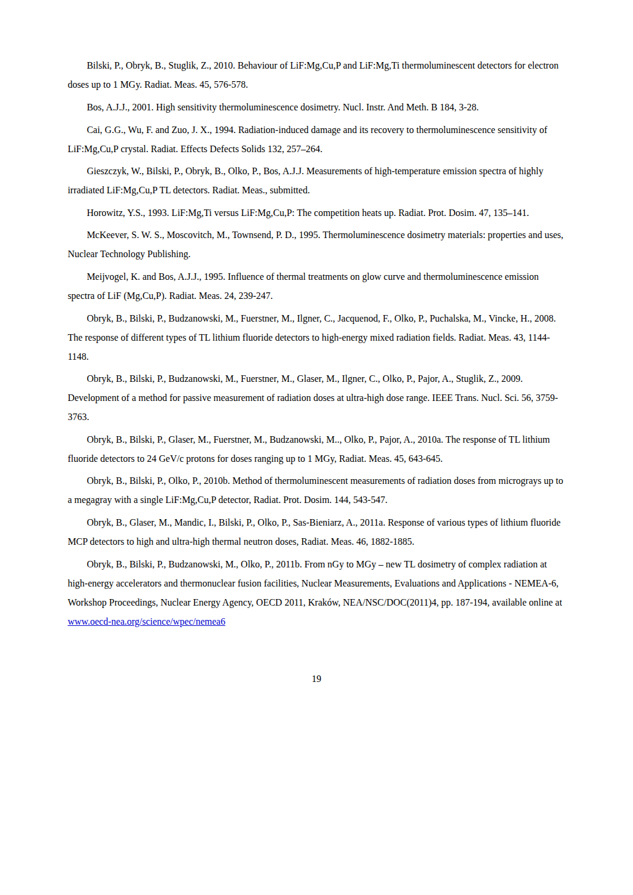Bilski, P., Obryk, B., Stuglik, Z., 2010. Behaviour of LiF:Mg,Cu,P and LiF:Mg,Ti thermoluminescent detectors for electron doses up to 1 MGy. Radiat. Meas. 45, 576-578.
Bos, A.J.J., 2001. High sensitivity thermoluminescence dosimetry. Nucl. Instr. And Meth. B 184, 3-28.
Cai, G.G., Wu, F. and Zuo, J. X., 1994. Radiation-induced damage and its recovery to thermoluminescence sensitivity of LiF:Mg,Cu,P crystal. Radiat. Effects Defects Solids 132, 257–264.
Gieszczyk, W., Bilski, P., Obryk, B., Olko, P., Bos, A.J.J. Measurements of high-temperature emission spectra of highly irradiated LiF:Mg,Cu,P TL detectors. Radiat. Meas., submitted.
Horowitz, Y.S., 1993. LiF:Mg,Ti versus LiF:Mg,Cu,P: The competition heats up. Radiat. Prot. Dosim. 47, 135–141.
McKeever, S. W. S., Moscovitch, M., Townsend, P. D., 1995. Thermoluminescence dosimetry materials: properties and uses, Nuclear Technology Publishing.
Meijvogel, K. and Bos, A.J.J., 1995. Influence of thermal treatments on glow curve and thermoluminescence emission spectra of LiF (Mg,Cu,P). Radiat. Meas. 24, 239-247.
Obryk, B., Bilski, P., Budzanowski, M., Fuerstner, M., Ilgner, C., Jacquenod, F., Olko, P., Puchalska, M., Vincke, H., 2008. The response of different types of TL lithium fluoride detectors to high-energy mixed radiation fields. Radiat. Meas. 43, 1144-1148.
Obryk, B., Bilski, P., Budzanowski, M., Fuerstner, M., Glaser, M., Ilgner, C., Olko, P., Pajor, A., Stuglik, Z., 2009. Development of a method for passive measurement of radiation doses at ultra-high dose range. IEEE Trans. Nucl. Sci. 56, 3759-3763.
Obryk, B., Bilski, P., Glaser, M., Fuerstner, M., Budzanowski, M.., Olko, P., Pajor, A., 2010a. The response of TL lithium fluoride detectors to 24 GeV/c protons for doses ranging up to 1 MGy, Radiat. Meas. 45, 643-645.
Obryk, B., Bilski, P., Olko, P., 2010b. Method of thermoluminescent measurements of radiation doses from micrograys up to a megagray with a single LiF:Mg,Cu,P detector, Radiat. Prot. Dosim. 144, 543-547.
Obryk, B., Glaser, M., Mandic, I., Bilski, P., Olko, P., Sas-Bieniarz, A., 2011a. Response of various types of lithium fluoride MCP detectors to high and ultra-high thermal neutron doses, Radiat. Meas. 46, 1882-1885.
Obryk, B., Bilski, P., Budzanowski, M., Olko, P., 2011b. From nGy to MGy – new TL dosimetry of complex radiation at high-energy accelerators and thermonuclear fusion facilities, Nuclear Measurements, Evaluations and Applications - NEMEA-6, Workshop Proceedings, Nuclear Energy Agency, OECD 2011, Kraków, NEA/NSC/DOC(2011)4, pp. 187-194, available online at www.oecd-nea.org/science/wpec/nemea6
19